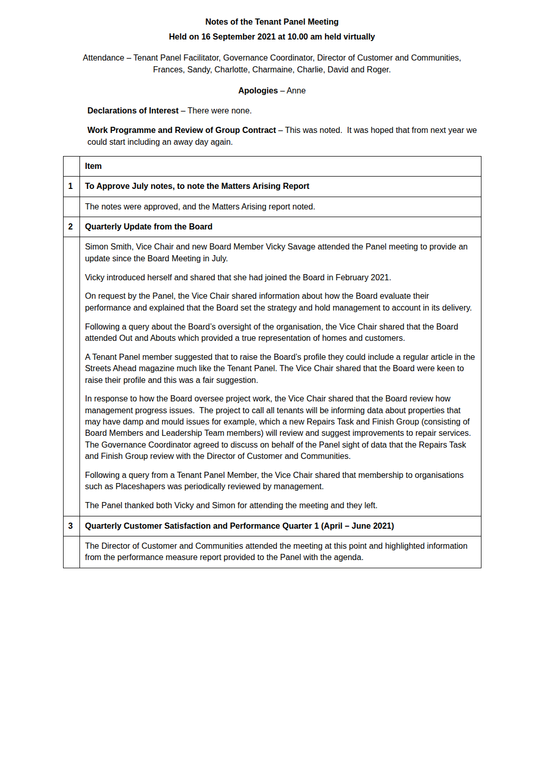Notes of the Tenant Panel Meeting
Held on 16 September 2021 at 10.00 am held virtually
Attendance – Tenant Panel Facilitator, Governance Coordinator, Director of Customer and Communities, Frances, Sandy, Charlotte, Charmaine, Charlie, David and Roger.
Apologies – Anne
Declarations of Interest – There were none.
Work Programme and Review of Group Contract – This was noted. It was hoped that from next year we could start including an away day again.
| | Item |
| 1 | To Approve July notes, to note the Matters Arising Report |
| | The notes were approved, and the Matters Arising report noted. |
| 2 | Quarterly Update from the Board |
| | Simon Smith, Vice Chair and new Board Member Vicky Savage attended the Panel meeting to provide an update since the Board Meeting in July. Vicky introduced herself and shared that she had joined the Board in February 2021. On request by the Panel, the Vice Chair shared information about how the Board evaluate their performance and explained that the Board set the strategy and hold management to account in its delivery. Following a query about the Board’s oversight of the organisation, the Vice Chair shared that the Board attended Out and Abouts which provided a true representation of homes and customers. A Tenant Panel member suggested that to raise the Board’s profile they could include a regular article in the Streets Ahead magazine much like the Tenant Panel. The Vice Chair shared that the Board were keen to raise their profile and this was a fair suggestion. In response to how the Board oversee project work, the Vice Chair shared that the Board review how management progress issues. The project to call all tenants will be informing data about properties that may have damp and mould issues for example, which a new Repairs Task and Finish Group (consisting of Board Members and Leadership Team members) will review and suggest improvements to repair services. The Governance Coordinator agreed to discuss on behalf of the Panel sight of data that the Repairs Task and Finish Group review with the Director of Customer and Communities. Following a query from a Tenant Panel Member, the Vice Chair shared that membership to organisations such as Placeshapers was periodically reviewed by management. The Panel thanked both Vicky and Simon for attending the meeting and they left. |
| 3 | Quarterly Customer Satisfaction and Performance Quarter 1 (April – June 2021) |
| | The Director of Customer and Communities attended the meeting at this point and highlighted information from the performance measure report provided to the Panel with the agenda. |